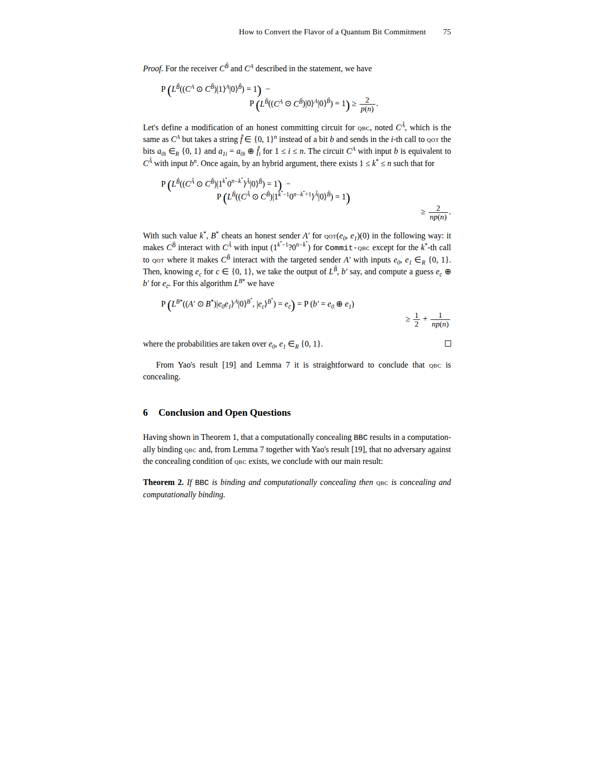How to Convert the Flavor of a Quantum Bit Commitment75
Proof. For the receiver CB̃ and CA described in the statement, we have
P (LB̃((CA ⊙ CB̃)|1⟩A|0⟩B̃) = 1) − P (LB̃((CA ⊙ CB̃)|0⟩A|0⟩B̃) = 1) ≥ 2 p(n).
Let's define a modification of an honest committing circuit for qbc, noted CÃ, which is the same as CA but takes a string f̂ ∈ {0, 1}n instead of a bit b and sends in the i-th call to qot the bits a0i ∈R {0, 1} and a1i = a0i ⊕ f̂i for 1 ≤ i ≤ n. The circuit CA with input b is equivalent to CÃ with input bn. Once again, by an hybrid argument, there exists 1 ≤ k* ≤ n such that for
P (LB̃((CÃ ⊙ CB̃)|1k*0n−k*⟩Ã|0⟩B̃) = 1) − P (LB̃((CÃ ⊙ CB̃)|1k*−10n−k*+1⟩Ã|0⟩B̃) = 1) ≥ 2 np(n).
With such value k*, B* cheats an honest sender A′ for qot(e0, e1)(0) in the following way: it makes CB̃ interact with CÃ with input (1k*−1?0n−k*) for Commit-qbc except for the k*-th call to qot where it makes CB̃ interact with the targeted sender A′ with inputs e0, e1 ∈R {0, 1}. Then, knowing ec for c ∈ {0, 1}, we take the output of LB̃, b′ say, and compute a guess ec ⊕ b′ for ec̄. For this algorithm LB* we have
P (LB*((A′ ⊙ B*)|e0e1⟩A|0⟩B*, |ec⟩B*) = ec̄) = P (b′ = e0 ⊕ e1) ≥ 12 + 1 np(n)
where the probabilities are taken over e0, e1 ∈R {0, 1}.
From Yao's result [19] and Lemma 7 it is straightforward to conclude that qbc is concealing.
6 Conclusion and Open Questions
Having shown in Theorem 1, that a computationally concealing BBC results in a computationally binding qbc and, from Lemma 7 together with Yao's result [19], that no adversary against the concealing condition of qbc exists, we conclude with our main result:
Theorem 2. If BBC is binding and computationally concealing then qbc is concealing and computationally binding.